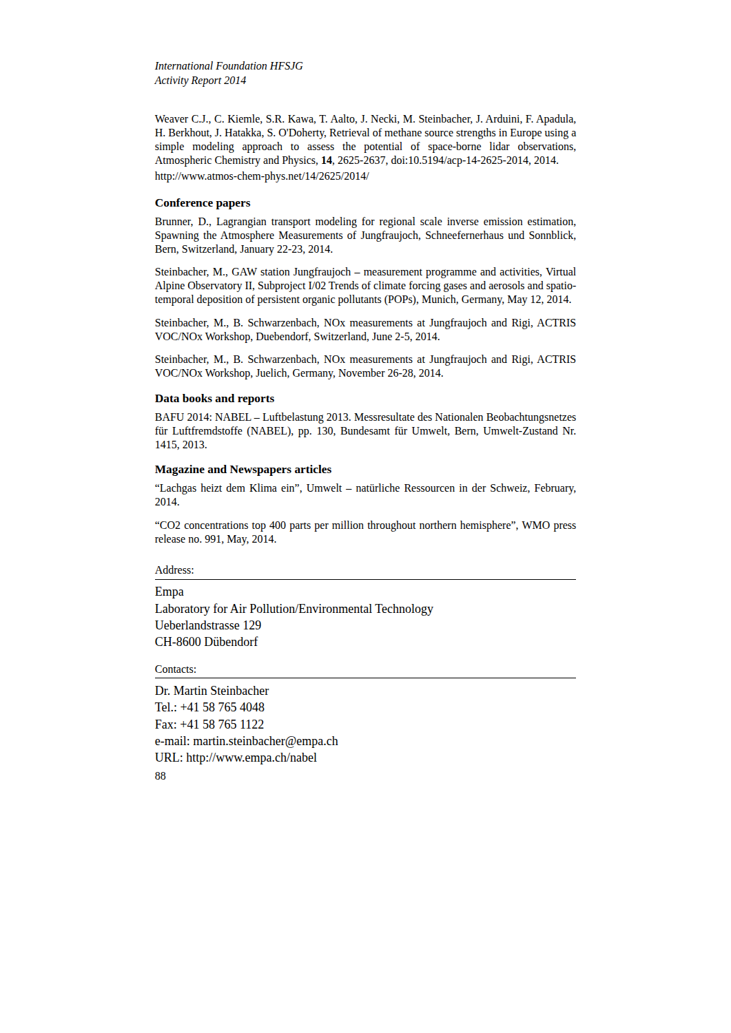International Foundation HFSJG
Activity Report 2014
Weaver C.J., C. Kiemle, S.R. Kawa, T. Aalto, J. Necki, M. Steinbacher, J. Arduini, F. Apadula, H. Berkhout, J. Hatakka, S. O'Doherty, Retrieval of methane source strengths in Europe using a simple modeling approach to assess the potential of space-borne lidar observations, Atmospheric Chemistry and Physics, 14, 2625-2637, doi:10.5194/acp-14-2625-2014, 2014.
http://www.atmos-chem-phys.net/14/2625/2014/
Conference papers
Brunner, D., Lagrangian transport modeling for regional scale inverse emission estimation, Spawning the Atmosphere Measurements of Jungfraujoch, Schneefernerhaus und Sonnblick, Bern, Switzerland, January 22-23, 2014.
Steinbacher, M., GAW station Jungfraujoch – measurement programme and activities, Virtual Alpine Observatory II, Subproject I/02 Trends of climate forcing gases and aerosols and spatio-temporal deposition of persistent organic pollutants (POPs), Munich, Germany, May 12, 2014.
Steinbacher, M., B. Schwarzenbach, NOx measurements at Jungfraujoch and Rigi, ACTRIS VOC/NOx Workshop, Duebendorf, Switzerland, June 2-5, 2014.
Steinbacher, M., B. Schwarzenbach, NOx measurements at Jungfraujoch and Rigi, ACTRIS VOC/NOx Workshop, Juelich, Germany, November 26-28, 2014.
Data books and reports
BAFU 2014: NABEL – Luftbelastung 2013. Messresultate des Nationalen Beobachtungsnetzes für Luftfremdstoffe (NABEL), pp. 130, Bundesamt für Umwelt, Bern, Umwelt-Zustand Nr. 1415, 2013.
Magazine and Newspapers articles
“Lachgas heizt dem Klima ein”, Umwelt – natürliche Ressourcen in der Schweiz, February, 2014.
“CO2 concentrations top 400 parts per million throughout northern hemisphere”, WMO press release no. 991, May, 2014.
Address:
Empa
Laboratory for Air Pollution/Environmental Technology
Ueberlandstrasse 129
CH-8600 Dübendorf
Contacts:
Dr. Martin Steinbacher
Tel.: +41 58 765 4048
Fax: +41 58 765 1122
e-mail: martin.steinbacher@empa.ch
URL: http://www.empa.ch/nabel
88